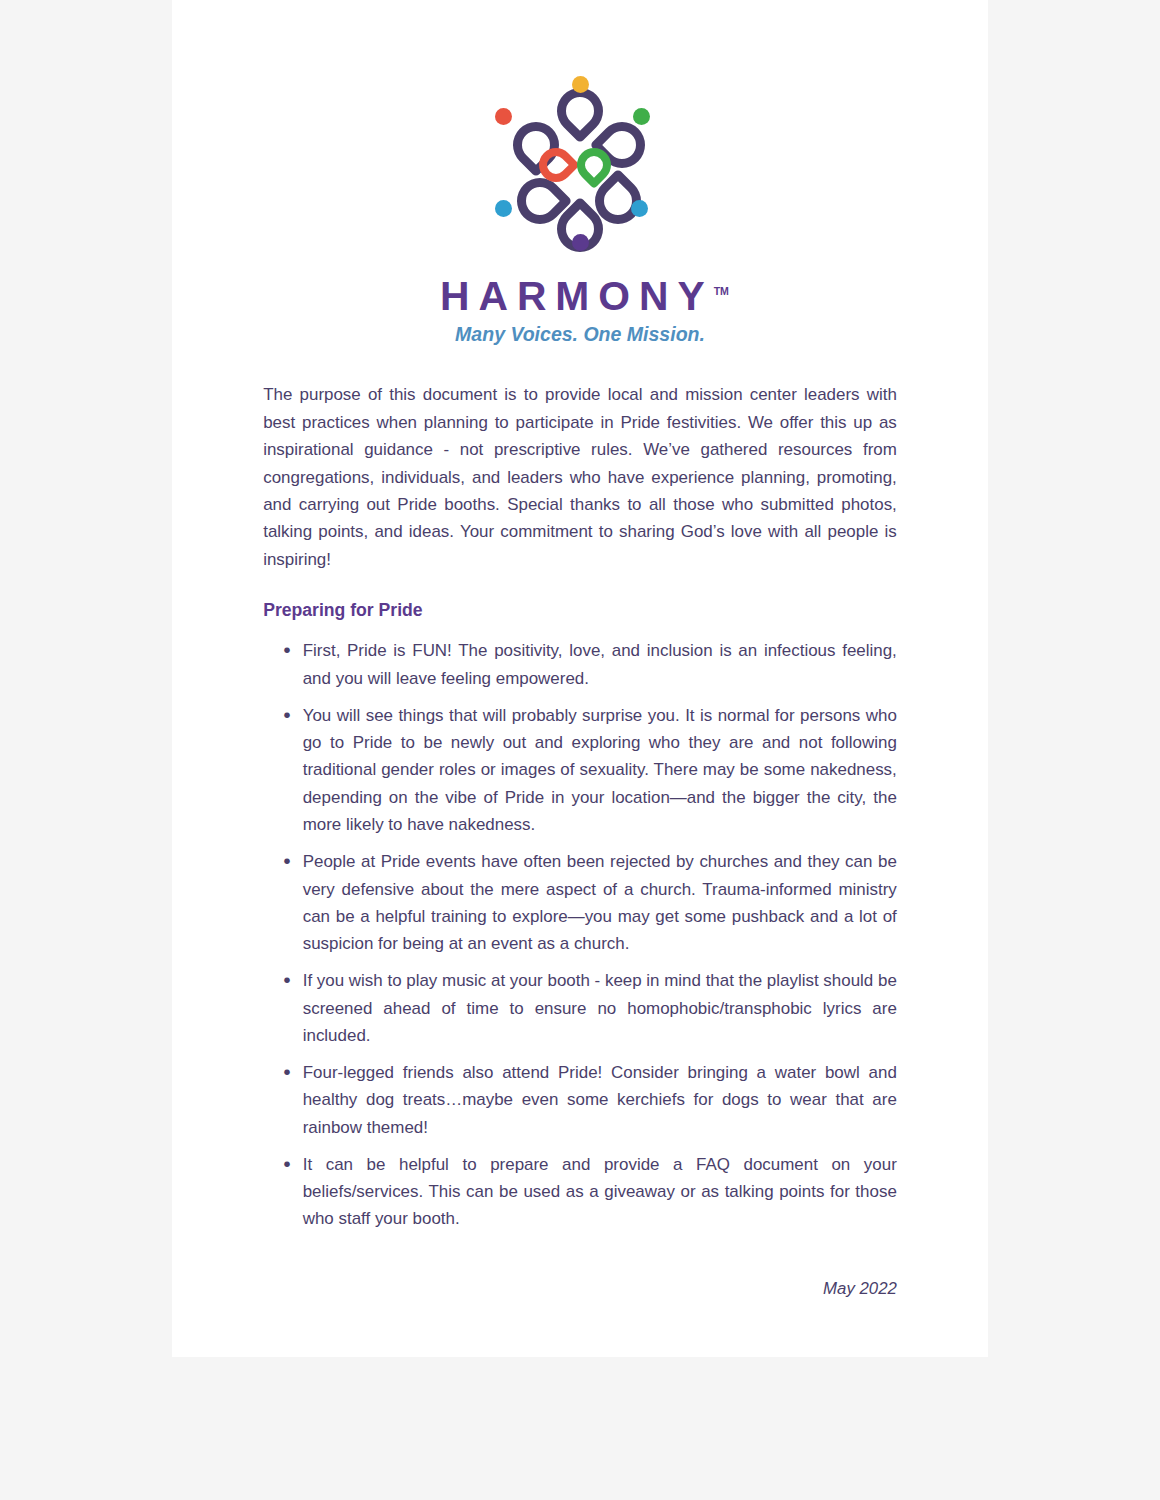HARMONYTM
Many Voices. One Mission.
The purpose of this document is to provide local and mission center leaders with best practices when planning to participate in Pride festivities. We offer this up as inspirational guidance - not prescriptive rules. We’ve gathered resources from congregations, individuals, and leaders who have experience planning, promoting, and carrying out Pride booths. Special thanks to all those who submitted photos, talking points, and ideas. Your commitment to sharing God’s love with all people is inspiring!
Preparing for Pride
First, Pride is FUN! The positivity, love, and inclusion is an infectious feeling, and you will leave feeling empowered.
You will see things that will probably surprise you. It is normal for persons who go to Pride to be newly out and exploring who they are and not following traditional gender roles or images of sexuality. There may be some nakedness, depending on the vibe of Pride in your location—and the bigger the city, the more likely to have nakedness.
People at Pride events have often been rejected by churches and they can be very defensive about the mere aspect of a church. Trauma-informed ministry can be a helpful training to explore—you may get some pushback and a lot of suspicion for being at an event as a church.
If you wish to play music at your booth - keep in mind that the playlist should be screened ahead of time to ensure no homophobic/transphobic lyrics are included.
Four-legged friends also attend Pride! Consider bringing a water bowl and healthy dog treats…maybe even some kerchiefs for dogs to wear that are rainbow themed!
It can be helpful to prepare and provide a FAQ document on your beliefs/services. This can be used as a giveaway or as talking points for those who staff your booth.
May 2022